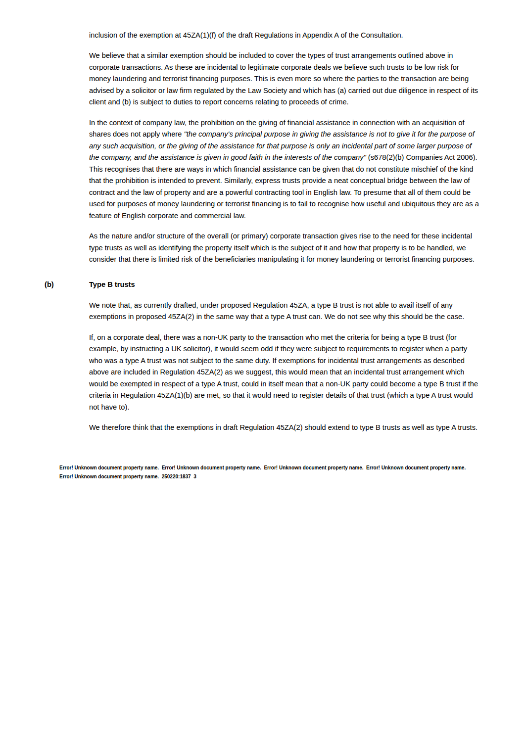inclusion of the exemption at 45ZA(1)(f) of the draft Regulations in Appendix A of the Consultation.
We believe that a similar exemption should be included to cover the types of trust arrangements outlined above in corporate transactions. As these are incidental to legitimate corporate deals we believe such trusts to be low risk for money laundering and terrorist financing purposes. This is even more so where the parties to the transaction are being advised by a solicitor or law firm regulated by the Law Society and which has (a) carried out due diligence in respect of its client and (b) is subject to duties to report concerns relating to proceeds of crime.
In the context of company law, the prohibition on the giving of financial assistance in connection with an acquisition of shares does not apply where "the company's principal purpose in giving the assistance is not to give it for the purpose of any such acquisition, or the giving of the assistance for that purpose is only an incidental part of some larger purpose of the company, and the assistance is given in good faith in the interests of the company" (s678(2)(b) Companies Act 2006). This recognises that there are ways in which financial assistance can be given that do not constitute mischief of the kind that the prohibition is intended to prevent. Similarly, express trusts provide a neat conceptual bridge between the law of contract and the law of property and are a powerful contracting tool in English law. To presume that all of them could be used for purposes of money laundering or terrorist financing is to fail to recognise how useful and ubiquitous they are as a feature of English corporate and commercial law.
As the nature and/or structure of the overall (or primary) corporate transaction gives rise to the need for these incidental type trusts as well as identifying the property itself which is the subject of it and how that property is to be handled, we consider that there is limited risk of the beneficiaries manipulating it for money laundering or terrorist financing purposes.
(b) Type B trusts
We note that, as currently drafted, under proposed Regulation 45ZA, a type B trust is not able to avail itself of any exemptions in proposed 45ZA(2) in the same way that a type A trust can. We do not see why this should be the case.
If, on a corporate deal, there was a non-UK party to the transaction who met the criteria for being a type B trust (for example, by instructing a UK solicitor), it would seem odd if they were subject to requirements to register when a party who was a type A trust was not subject to the same duty. If exemptions for incidental trust arrangements as described above are included in Regulation 45ZA(2) as we suggest, this would mean that an incidental trust arrangement which would be exempted in respect of a type A trust, could in itself mean that a non-UK party could become a type B trust if the criteria in Regulation 45ZA(1)(b) are met, so that it would need to register details of that trust (which a type A trust would not have to).
We therefore think that the exemptions in draft Regulation 45ZA(2) should extend to type B trusts as well as type A trusts.
Error! Unknown document property name. Error! Unknown document property name. Error! Unknown document property name. Error! Unknown document property name. Error! Unknown document property name. 250220:1837 3